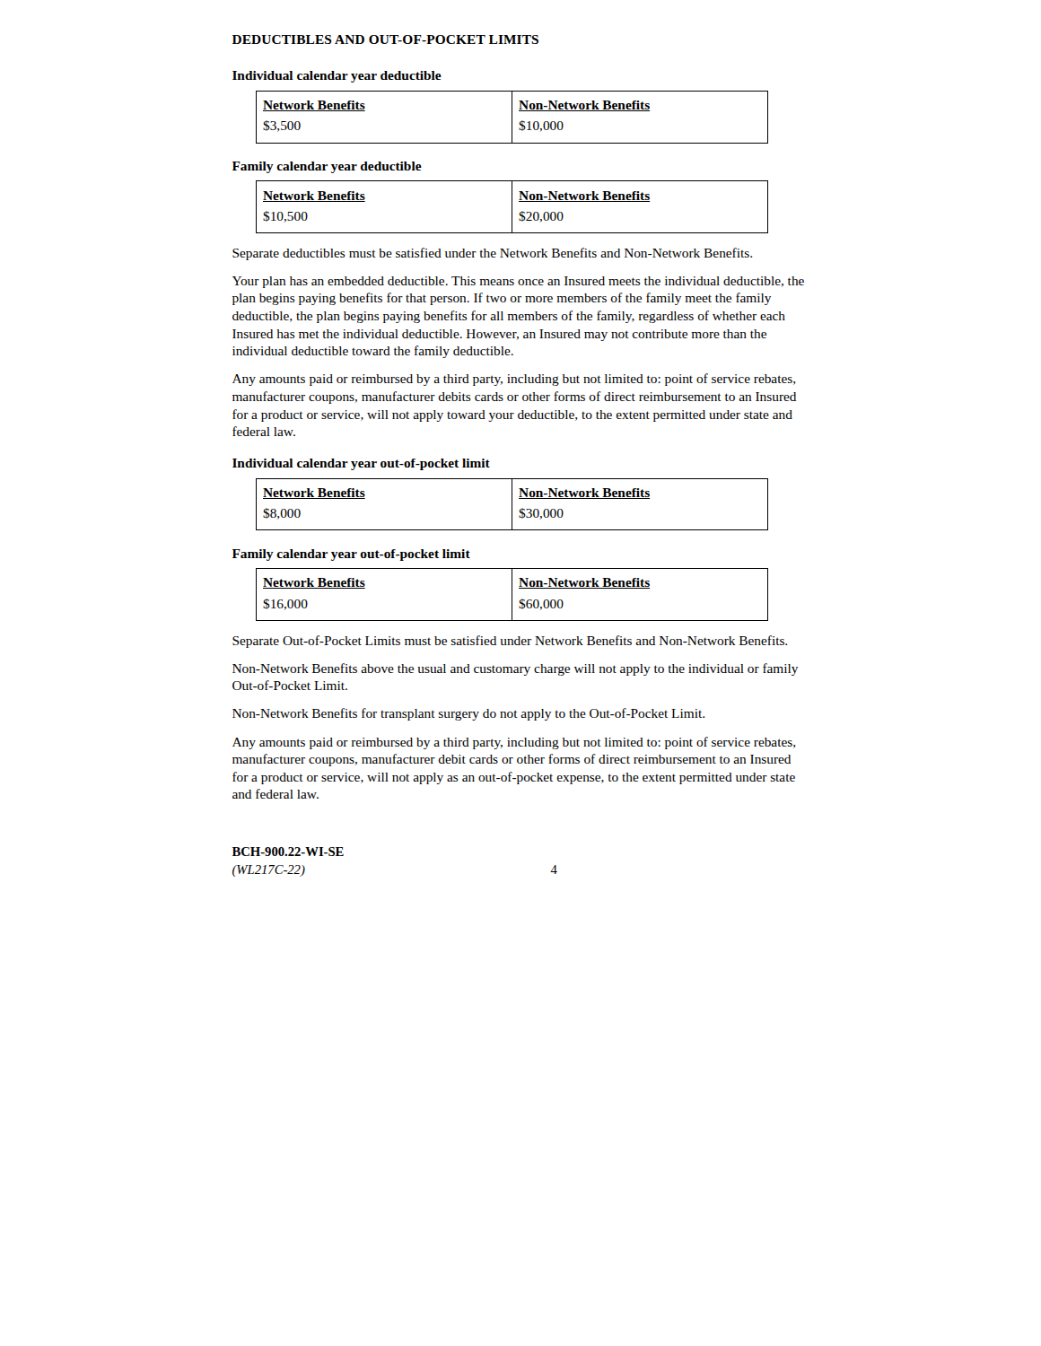DEDUCTIBLES AND OUT-OF-POCKET LIMITS
Individual calendar year deductible
| Network Benefits | Non-Network Benefits |
| $3,500 | $10,000 |
Family calendar year deductible
| Network Benefits | Non-Network Benefits |
| $10,500 | $20,000 |
Separate deductibles must be satisfied under the Network Benefits and Non-Network Benefits.
Your plan has an embedded deductible. This means once an Insured meets the individual deductible, the plan begins paying benefits for that person. If two or more members of the family meet the family deductible, the plan begins paying benefits for all members of the family, regardless of whether each Insured has met the individual deductible. However, an Insured may not contribute more than the individual deductible toward the family deductible.
Any amounts paid or reimbursed by a third party, including but not limited to: point of service rebates, manufacturer coupons, manufacturer debits cards or other forms of direct reimbursement to an Insured for a product or service, will not apply toward your deductible, to the extent permitted under state and federal law.
Individual calendar year out-of-pocket limit
| Network Benefits | Non-Network Benefits |
| $8,000 | $30,000 |
Family calendar year out-of-pocket limit
| Network Benefits | Non-Network Benefits |
| $16,000 | $60,000 |
Separate Out-of-Pocket Limits must be satisfied under Network Benefits and Non-Network Benefits.
Non-Network Benefits above the usual and customary charge will not apply to the individual or family Out-of-Pocket Limit.
Non-Network Benefits for transplant surgery do not apply to the Out-of-Pocket Limit.
Any amounts paid or reimbursed by a third party, including but not limited to: point of service rebates, manufacturer coupons, manufacturer debit cards or other forms of direct reimbursement to an Insured for a product or service, will not apply as an out-of-pocket expense, to the extent permitted under state and federal law.
BCH-900.22-WI-SE
(WL217C-22) 4